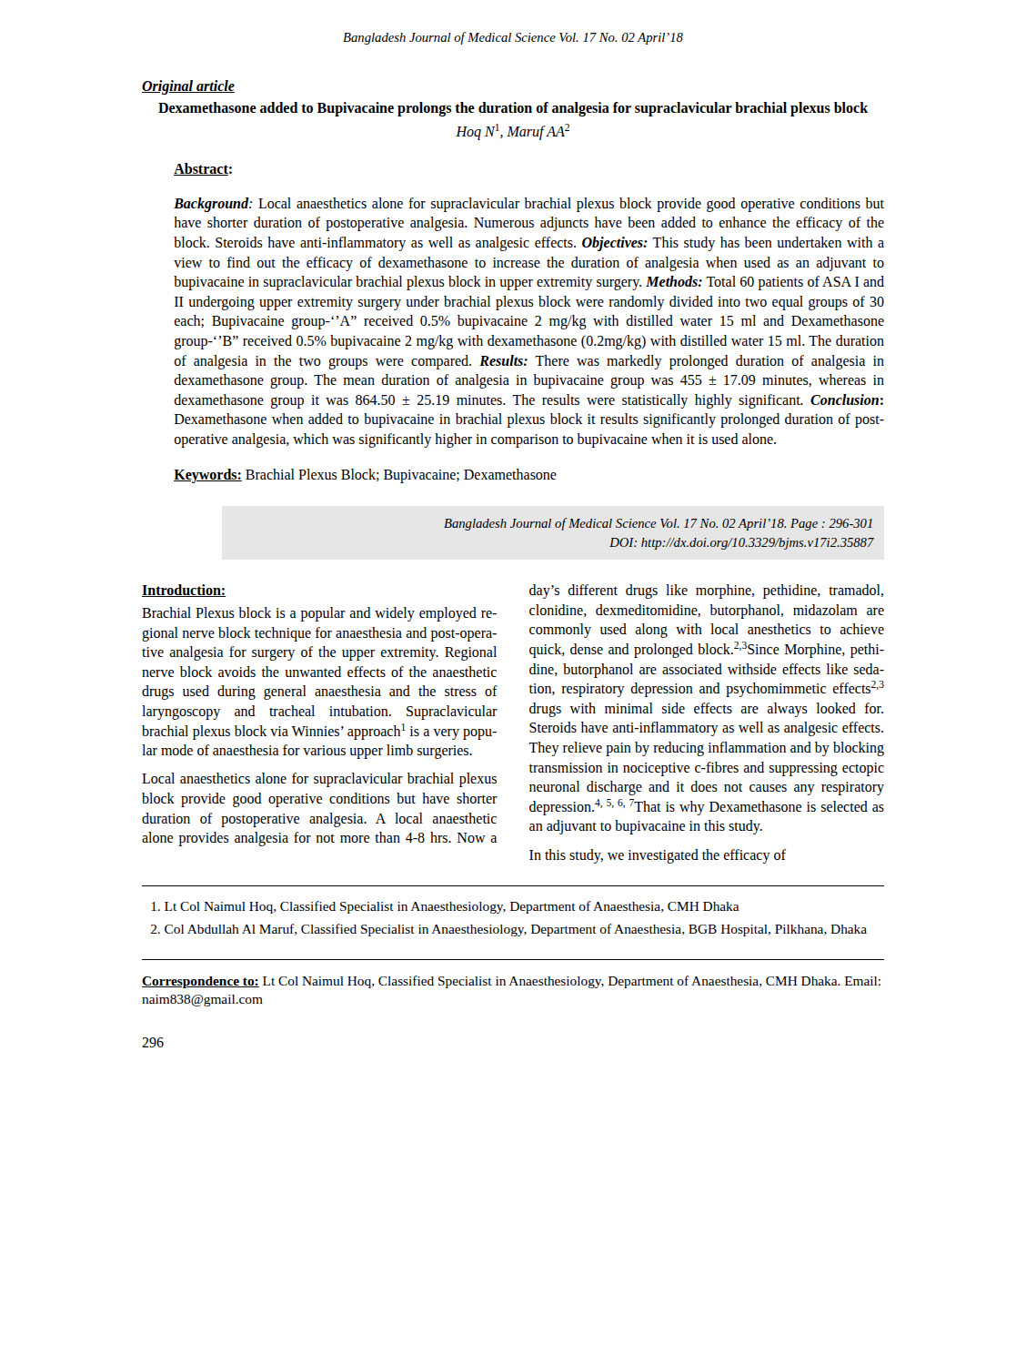Bangladesh Journal of Medical Science Vol. 17 No. 02 April’18
Original article
Dexamethasone added to Bupivacaine prolongs the duration of analgesia for supraclavicular brachial plexus block
Hoq N1, Maruf AA2
Abstract:
Background: Local anaesthetics alone for supraclavicular brachial plexus block provide good operative conditions but have shorter duration of postoperative analgesia. Numerous adjuncts have been added to enhance the efficacy of the block. Steroids have anti-inflammatory as well as analgesic effects. Objectives: This study has been undertaken with a view to find out the efficacy of dexamethasone to increase the duration of analgesia when used as an adjuvant to bupivacaine in supraclavicular brachial plexus block in upper extremity surgery. Methods: Total 60 patients of ASA I and II undergoing upper extremity surgery under brachial plexus block were randomly divided into two equal groups of 30 each; Bupivacaine group-‘’A” received 0.5% bupivacaine 2 mg/kg with distilled water 15 ml and Dexamethasone group-‘’B” received 0.5% bupivacaine 2 mg/kg with dexamethasone (0.2mg/kg) with distilled water 15 ml. The duration of analgesia in the two groups were compared. Results: There was markedly prolonged duration of analgesia in dexamethasone group. The mean duration of analgesia in bupivacaine group was 455 ± 17.09 minutes, whereas in dexamethasone group it was 864.50 ± 25.19 minutes. The results were statistically highly significant. Conclusion: Dexamethasone when added to bupivacaine in brachial plexus block it results significantly prolonged duration of post-operative analgesia, which was significantly higher in comparison to bupivacaine when it is used alone.
Keywords: Brachial Plexus Block; Bupivacaine; Dexamethasone
Bangladesh Journal of Medical Science Vol. 17 No. 02 April’18. Page : 296-301
DOI: http://dx.doi.org/10.3329/bjms.v17i2.35887
Introduction:
Brachial Plexus block is a popular and widely employed regional nerve block technique for anaesthesia and post-operative analgesia for surgery of the upper extremity. Regional nerve block avoids the unwanted effects of the anaesthetic drugs used during general anaesthesia and the stress of laryngoscopy and tracheal intubation. Supraclavicular brachial plexus block via Winnies’ approach1 is a very popular mode of anaesthesia for various upper limb surgeries.
Local anaesthetics alone for supraclavicular brachial plexus block provide good operative conditions but have shorter duration of postoperative analgesia. A local anaesthetic alone provides analgesia for not more than 4-8 hrs. Now a day’s different drugs like morphine, pethidine, tramadol, clonidine, dexmeditomidine, butorphanol, midazolam are commonly used along with local anesthetics to achieve quick, dense and prolonged block.2,3Since Morphine, pethidine, butorphanol are associated withside effects like sedation, respiratory depression and psychomimmetic effects2,3 drugs with minimal side effects are always looked for. Steroids have anti-inflammatory as well as analgesic effects. They relieve pain by reducing inflammation and by blocking transmission in nociceptive c-fibres and suppressing ectopic neuronal discharge and it does not causes any respiratory depression.4, 5, 6, 7That is why Dexamethasone is selected as an adjuvant to bupivacaine in this study.
In this study, we investigated the efficacy of
Lt Col Naimul Hoq, Classified Specialist in Anaesthesiology, Department of Anaesthesia, CMH Dhaka
Col Abdullah Al Maruf, Classified Specialist in Anaesthesiology, Department of Anaesthesia, BGB Hospital, Pilkhana, Dhaka
Correspondence to: Lt Col Naimul Hoq, Classified Specialist in Anaesthesiology, Department of Anaesthesia, CMH Dhaka. Email: naim838@gmail.com
296